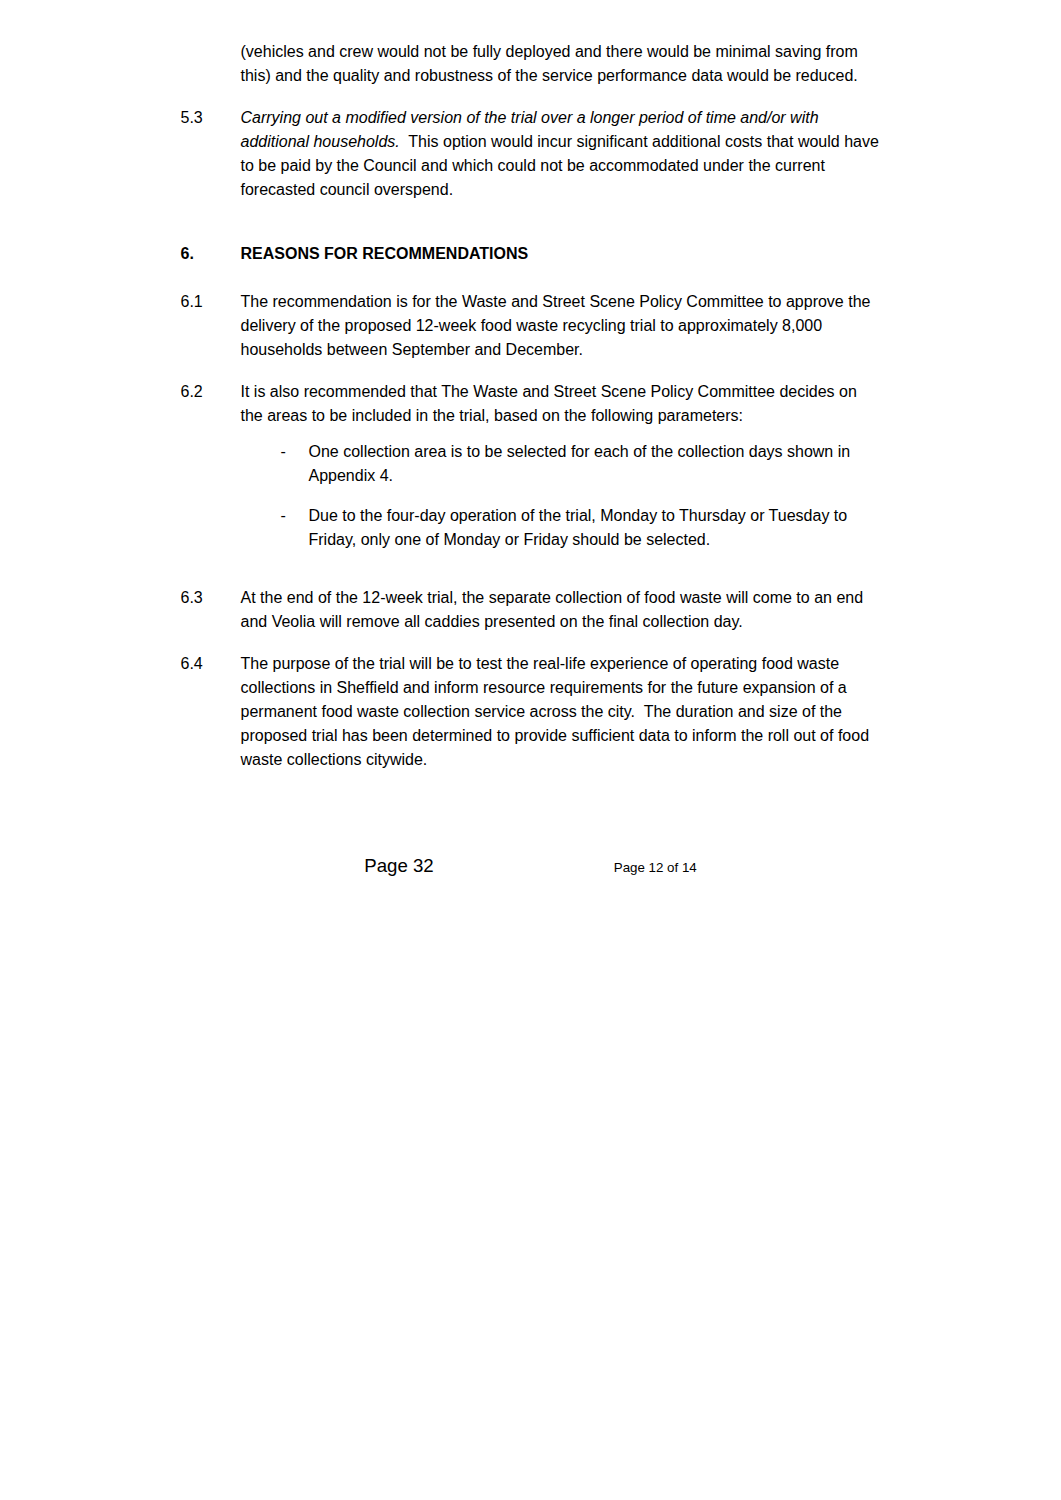(vehicles and crew would not be fully deployed and there would be minimal saving from this) and the quality and robustness of the service performance data would be reduced.
5.3
Carrying out a modified version of the trial over a longer period of time and/or with additional households. This option would incur significant additional costs that would have to be paid by the Council and which could not be accommodated under the current forecasted council overspend.
6.
REASONS FOR RECOMMENDATIONS
6.1
The recommendation is for the Waste and Street Scene Policy Committee to approve the delivery of the proposed 12-week food waste recycling trial to approximately 8,000 households between September and December.
6.2
It is also recommended that The Waste and Street Scene Policy Committee decides on the areas to be included in the trial, based on the following parameters:
One collection area is to be selected for each of the collection days shown in Appendix 4.
Due to the four-day operation of the trial, Monday to Thursday or Tuesday to Friday, only one of Monday or Friday should be selected.
6.3
At the end of the 12-week trial, the separate collection of food waste will come to an end and Veolia will remove all caddies presented on the final collection day.
6.4
The purpose of the trial will be to test the real-life experience of operating food waste collections in Sheffield and inform resource requirements for the future expansion of a permanent food waste collection service across the city. The duration and size of the proposed trial has been determined to provide sufficient data to inform the roll out of food waste collections citywide.
Page 32 Page 12 of 14